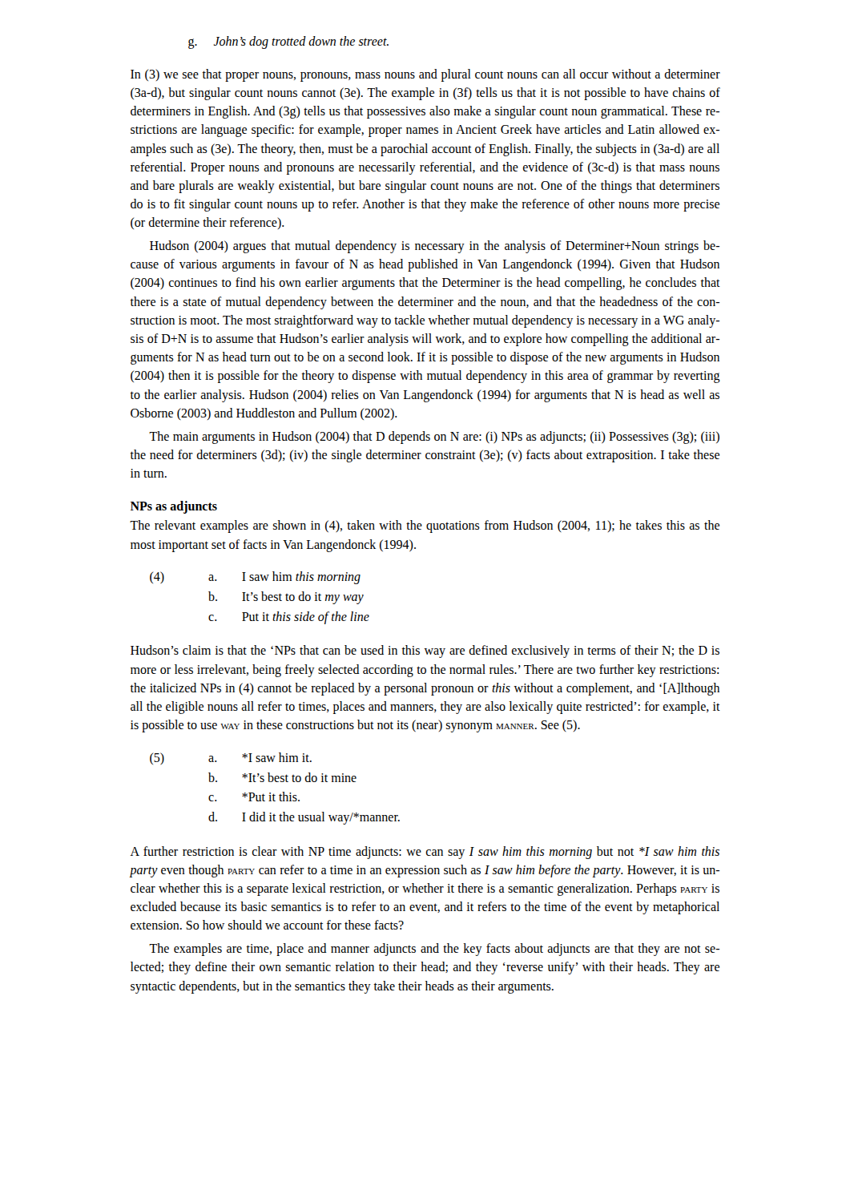g. John’s dog trotted down the street.
In (3) we see that proper nouns, pronouns, mass nouns and plural count nouns can all occur without a determiner (3a-d), but singular count nouns cannot (3e). The example in (3f) tells us that it is not possible to have chains of determiners in English. And (3g) tells us that possessives also make a singular count noun grammatical. These restrictions are language specific: for example, proper names in Ancient Greek have articles and Latin allowed examples such as (3e). The theory, then, must be a parochial account of English. Finally, the subjects in (3a-d) are all referential. Proper nouns and pronouns are necessarily referential, and the evidence of (3c-d) is that mass nouns and bare plurals are weakly existential, but bare singular count nouns are not. One of the things that determiners do is to fit singular count nouns up to refer. Another is that they make the reference of other nouns more precise (or determine their reference).
Hudson (2004) argues that mutual dependency is necessary in the analysis of Determiner+Noun strings because of various arguments in favour of N as head published in Van Langendonck (1994). Given that Hudson (2004) continues to find his own earlier arguments that the Determiner is the head compelling, he concludes that there is a state of mutual dependency between the determiner and the noun, and that the headedness of the construction is moot. The most straightforward way to tackle whether mutual dependency is necessary in a WG analysis of D+N is to assume that Hudson’s earlier analysis will work, and to explore how compelling the additional arguments for N as head turn out to be on a second look. If it is possible to dispose of the new arguments in Hudson (2004) then it is possible for the theory to dispense with mutual dependency in this area of grammar by reverting to the earlier analysis. Hudson (2004) relies on Van Langendonck (1994) for arguments that N is head as well as Osborne (2003) and Huddleston and Pullum (2002).
The main arguments in Hudson (2004) that D depends on N are: (i) NPs as adjuncts; (ii) Possessives (3g); (iii) the need for determiners (3d); (iv) the single determiner constraint (3e); (v) facts about extraposition. I take these in turn.
NPs as adjuncts
The relevant examples are shown in (4), taken with the quotations from Hudson (2004, 11); he takes this as the most important set of facts in Van Langendonck (1994).
| (4) | a. | I saw him this morning |
| | b. | It’s best to do it my way |
| | c. | Put it this side of the line |
Hudson’s claim is that the ‘NPs that can be used in this way are defined exclusively in terms of their N; the D is more or less irrelevant, being freely selected according to the normal rules.’ There are two further key restrictions: the italicized NPs in (4) cannot be replaced by a personal pronoun or this without a complement, and ‘[A]lthough all the eligible nouns all refer to times, places and manners, they are also lexically quite restricted’: for example, it is possible to use way in these constructions but not its (near) synonym manner. See (5).
| (5) | a. | *I saw him it. |
| | b. | *It’s best to do it mine |
| | c. | *Put it this. |
| | d. | I did it the usual way/*manner. |
A further restriction is clear with NP time adjuncts: we can say I saw him this morning but not *I saw him this party even though party can refer to a time in an expression such as I saw him before the party. However, it is unclear whether this is a separate lexical restriction, or whether it there is a semantic generalization. Perhaps party is excluded because its basic semantics is to refer to an event, and it refers to the time of the event by metaphorical extension. So how should we account for these facts?
The examples are time, place and manner adjuncts and the key facts about adjuncts are that they are not selected; they define their own semantic relation to their head; and they ‘reverse unify’ with their heads. They are syntactic dependents, but in the semantics they take their heads as their arguments.